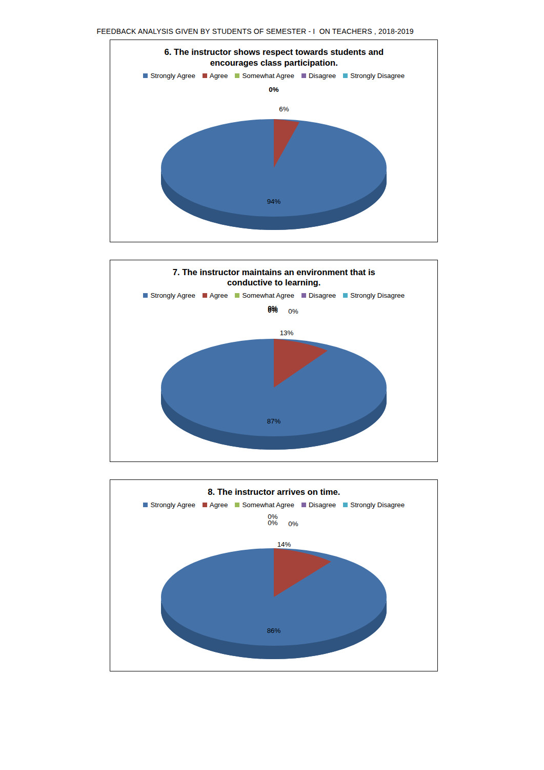FEEDBACK ANALYSIS GIVEN BY STUDENTS OF SEMESTER - I ON TEACHERS , 2018-2019
6. The instructor shows respect towards students and
encourages class participation.
Strongly Agree Agree Somewhat Agree Disagree Strongly Disagree
0% 6% 94%
7. The instructor maintains an environment that is
conductive to learning.
Strongly Agree Agree Somewhat Agree Disagree Strongly Disagree
0% 0% 0% 13% 87%
8. The instructor arrives on time.
Strongly Agree Agree Somewhat Agree Disagree Strongly Disagree
0% 0% 0% 14% 86%